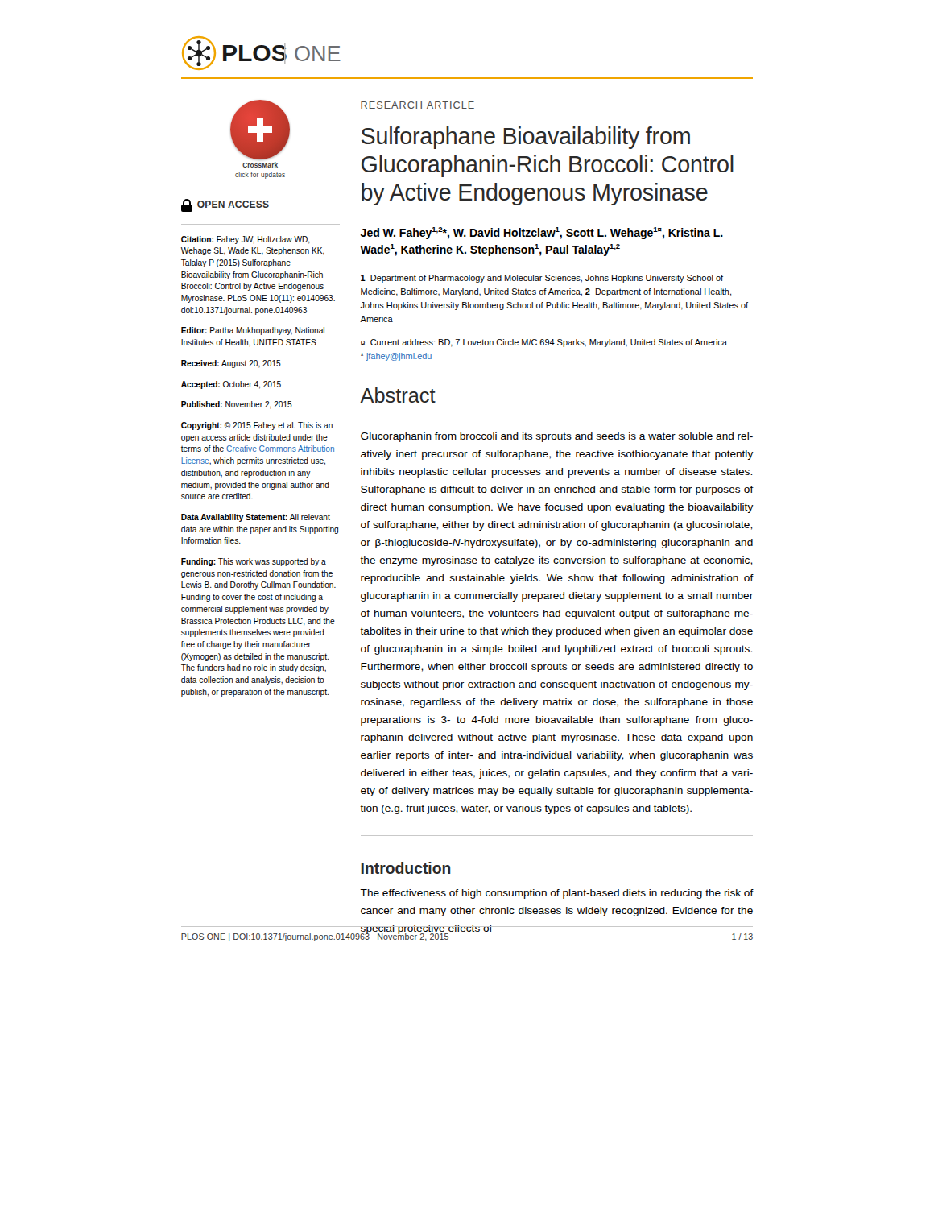PLOS ONE
CrossMark
click for updates
OPEN ACCESS
Citation: Fahey JW, Holtzclaw WD, Wehage SL, Wade KL, Stephenson KK, Talalay P (2015) Sulforaphane Bioavailability from Glucoraphanin-Rich Broccoli: Control by Active Endogenous Myrosinase. PLoS ONE 10(11): e0140963. doi:10.1371/journal. pone.0140963
Editor: Partha Mukhopadhyay, National Institutes of Health, UNITED STATES
Received: August 20, 2015
Accepted: October 4, 2015
Published: November 2, 2015
Copyright: © 2015 Fahey et al. This is an open access article distributed under the terms of the Creative Commons Attribution License, which permits unrestricted use, distribution, and reproduction in any medium, provided the original author and source are credited.
Data Availability Statement: All relevant data are within the paper and its Supporting Information files.
Funding: This work was supported by a generous non-restricted donation from the Lewis B. and Dorothy Cullman Foundation. Funding to cover the cost of including a commercial supplement was provided by Brassica Protection Products LLC, and the supplements themselves were provided free of charge by their manufacturer (Xymogen) as detailed in the manuscript. The funders had no role in study design, data collection and analysis, decision to publish, or preparation of the manuscript.
RESEARCH ARTICLE
Sulforaphane Bioavailability from Glucoraphanin-Rich Broccoli: Control by Active Endogenous Myrosinase
Jed W. Fahey1,2*, W. David Holtzclaw1, Scott L. Wehage1¤, Kristina L. Wade1, Katherine K. Stephenson1, Paul Talalay1,2
1 Department of Pharmacology and Molecular Sciences, Johns Hopkins University School of Medicine, Baltimore, Maryland, United States of America, 2 Department of International Health, Johns Hopkins University Bloomberg School of Public Health, Baltimore, Maryland, United States of America
¤ Current address: BD, 7 Loveton Circle M/C 694 Sparks, Maryland, United States of America
* jfahey@jhmi.edu
Abstract
Glucoraphanin from broccoli and its sprouts and seeds is a water soluble and relatively inert precursor of sulforaphane, the reactive isothiocyanate that potently inhibits neoplastic cellular processes and prevents a number of disease states. Sulforaphane is difficult to deliver in an enriched and stable form for purposes of direct human consumption. We have focused upon evaluating the bioavailability of sulforaphane, either by direct administration of glucoraphanin (a glucosinolate, or β-thioglucoside-N-hydroxysulfate), or by co-administering glucoraphanin and the enzyme myrosinase to catalyze its conversion to sulforaphane at economic, reproducible and sustainable yields. We show that following administration of glucoraphanin in a commercially prepared dietary supplement to a small number of human volunteers, the volunteers had equivalent output of sulforaphane metabolites in their urine to that which they produced when given an equimolar dose of glucoraphanin in a simple boiled and lyophilized extract of broccoli sprouts. Furthermore, when either broccoli sprouts or seeds are administered directly to subjects without prior extraction and consequent inactivation of endogenous myrosinase, regardless of the delivery matrix or dose, the sulforaphane in those preparations is 3- to 4-fold more bioavailable than sulforaphane from glucoraphanin delivered without active plant myrosinase. These data expand upon earlier reports of inter- and intra-individual variability, when glucoraphanin was delivered in either teas, juices, or gelatin capsules, and they confirm that a variety of delivery matrices may be equally suitable for glucoraphanin supplementation (e.g. fruit juices, water, or various types of capsules and tablets).
Introduction
The effectiveness of high consumption of plant-based diets in reducing the risk of cancer and many other chronic diseases is widely recognized. Evidence for the special protective effects of
PLOS ONE | DOI:10.1371/journal.pone.0140963 November 2, 2015
1 / 13